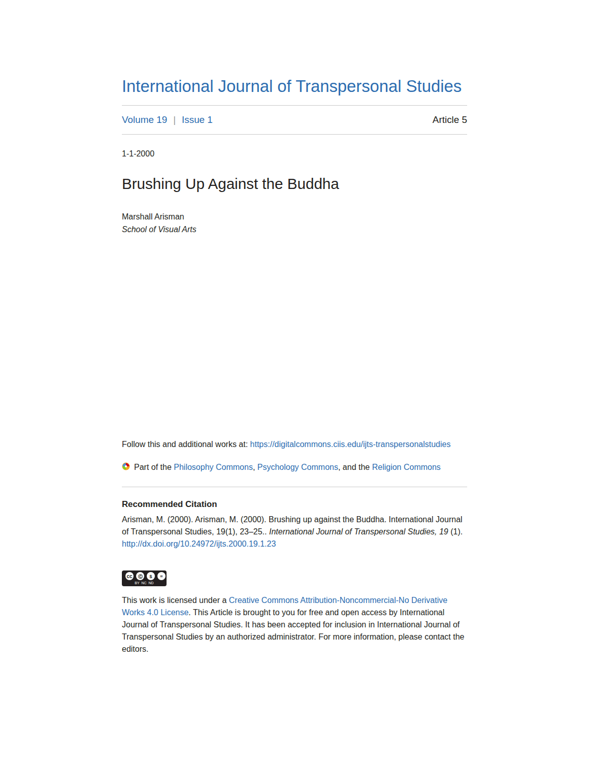International Journal of Transpersonal Studies
Volume 19|Issue 1
Article 5
1-1-2000
Brushing Up Against the Buddha
Marshall Arisman
School of Visual Arts
Follow this and additional works at: https://digitalcommons.ciis.edu/ijts-transpersonalstudies
Part of the Philosophy Commons, Psychology Commons, and the Religion Commons
Recommended Citation
Arisman, M. (2000). Arisman, M. (2000). Brushing up against the Buddha. International Journal of Transpersonal Studies, 19(1), 23–25.. International Journal of Transpersonal Studies, 19 (1). http://dx.doi.org/10.24972/ijts.2000.19.1.23
cc Ⓒ $ = BY NC ND
This work is licensed under a Creative Commons Attribution-Noncommercial-No Derivative Works 4.0 License. This Article is brought to you for free and open access by International Journal of Transpersonal Studies. It has been accepted for inclusion in International Journal of Transpersonal Studies by an authorized administrator. For more information, please contact the editors.